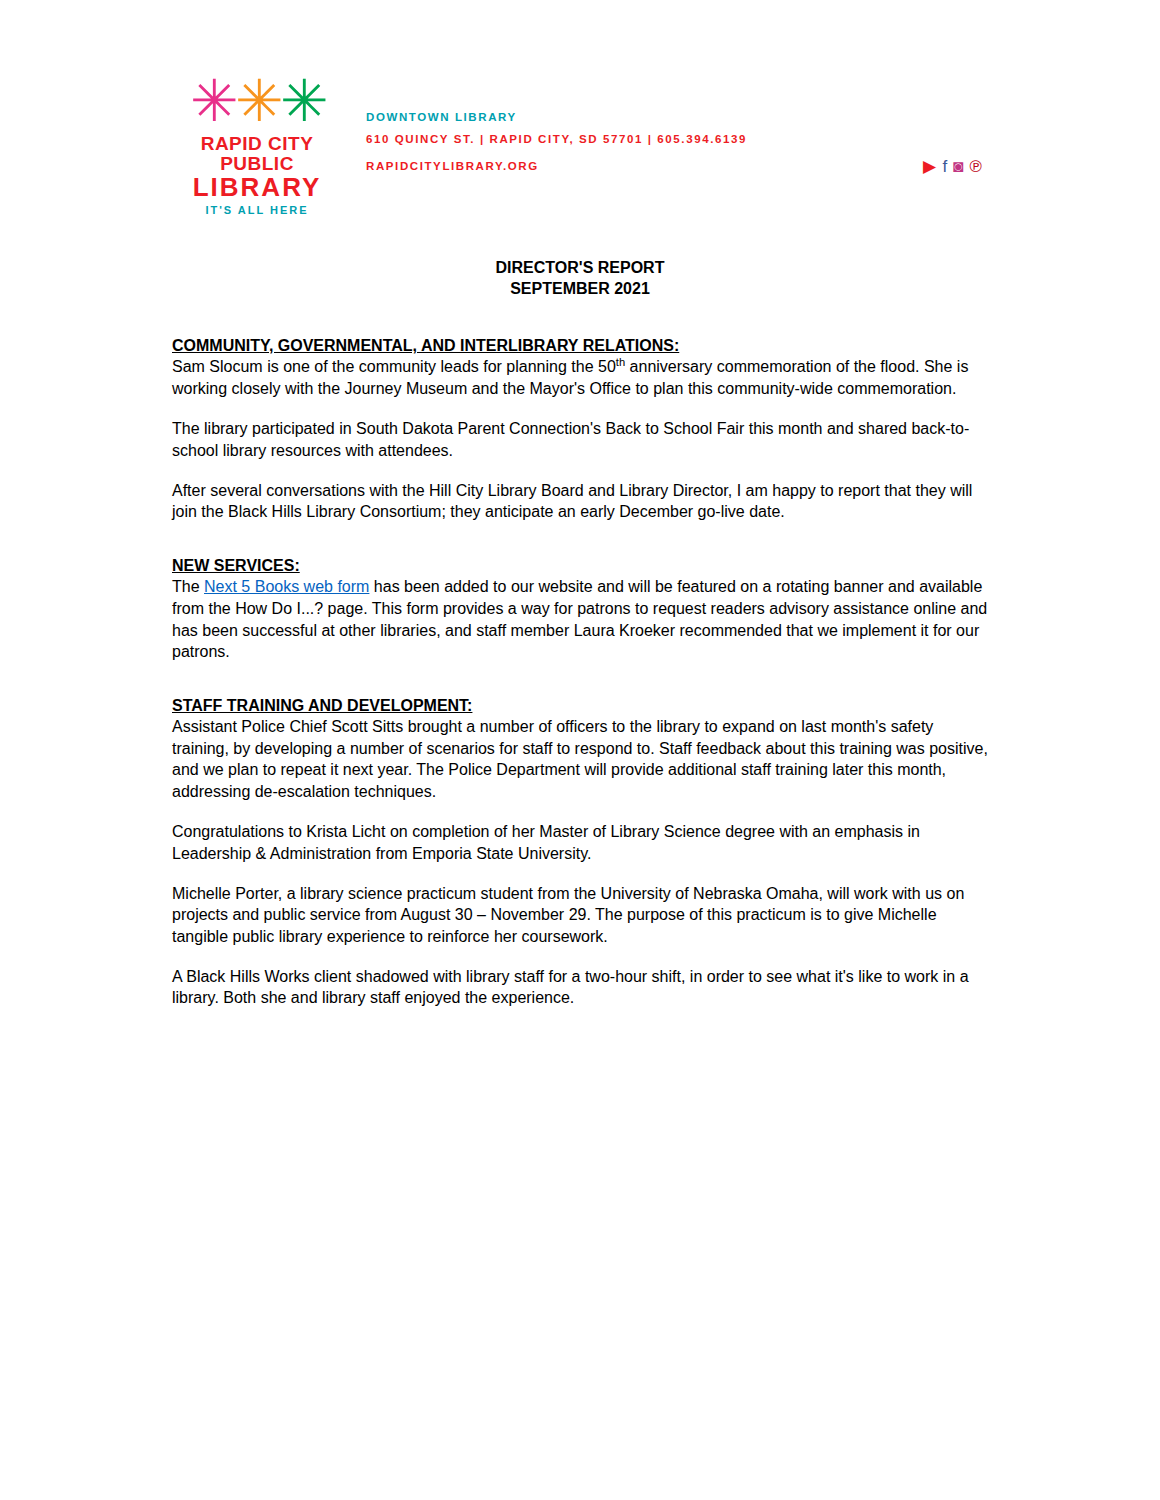✳✳✳
RAPID CITY PUBLICLIBRARY
IT'S ALL HERE
DOWNTOWN LIBRARY
610 QUINCY ST. | RAPID CITY, SD 57701 | 605.394.6139
RAPIDCITYLIBRARY.ORG ▶f◙℗
DIRECTOR'S REPORT
SEPTEMBER 2021
COMMUNITY, GOVERNMENTAL, AND INTERLIBRARY RELATIONS:
Sam Slocum is one of the community leads for planning the 50th anniversary commemoration of the flood. She is working closely with the Journey Museum and the Mayor's Office to plan this community-wide commemoration.
The library participated in South Dakota Parent Connection's Back to School Fair this month and shared back-to-school library resources with attendees.
After several conversations with the Hill City Library Board and Library Director, I am happy to report that they will join the Black Hills Library Consortium; they anticipate an early December go-live date.
NEW SERVICES:
The Next 5 Books web form has been added to our website and will be featured on a rotating banner and available from the How Do I...? page. This form provides a way for patrons to request readers advisory assistance online and has been successful at other libraries, and staff member Laura Kroeker recommended that we implement it for our patrons.
STAFF TRAINING AND DEVELOPMENT:
Assistant Police Chief Scott Sitts brought a number of officers to the library to expand on last month's safety training, by developing a number of scenarios for staff to respond to. Staff feedback about this training was positive, and we plan to repeat it next year. The Police Department will provide additional staff training later this month, addressing de-escalation techniques.
Congratulations to Krista Licht on completion of her Master of Library Science degree with an emphasis in Leadership & Administration from Emporia State University.
Michelle Porter, a library science practicum student from the University of Nebraska Omaha, will work with us on projects and public service from August 30 – November 29. The purpose of this practicum is to give Michelle tangible public library experience to reinforce her coursework.
A Black Hills Works client shadowed with library staff for a two-hour shift, in order to see what it's like to work in a library. Both she and library staff enjoyed the experience.